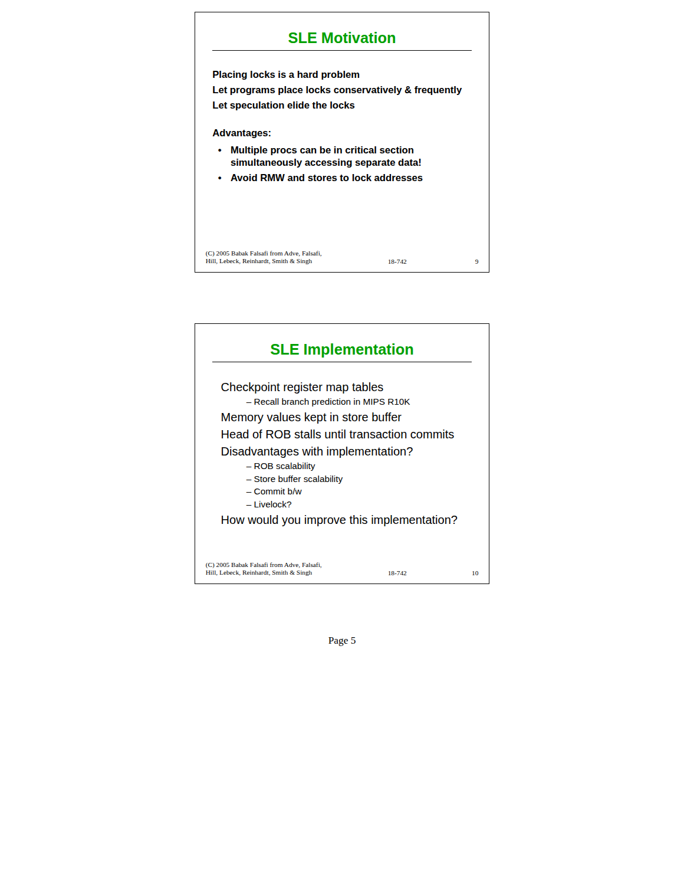SLE Motivation
Placing locks is a hard problem
Let programs place locks conservatively & frequently
Let speculation elide the locks
Advantages:
Multiple procs can be in critical section simultaneously accessing separate data!
Avoid RMW and stores to lock addresses
(C) 2005 Babak Falsafi from Adve, Falsafi,
Hill, Lebeck, Reinhardt, Smith & Singh
18-742
9
SLE Implementation
Checkpoint register map tables
– Recall branch prediction in MIPS R10K
Memory values kept in store buffer
Head of ROB stalls until transaction commits
Disadvantages with implementation?
– ROB scalability
– Store buffer scalability
– Commit b/w
– Livelock?
How would you improve this implementation?
(C) 2005 Babak Falsafi from Adve, Falsafi,
Hill, Lebeck, Reinhardt, Smith & Singh
18-742
10
Page 5